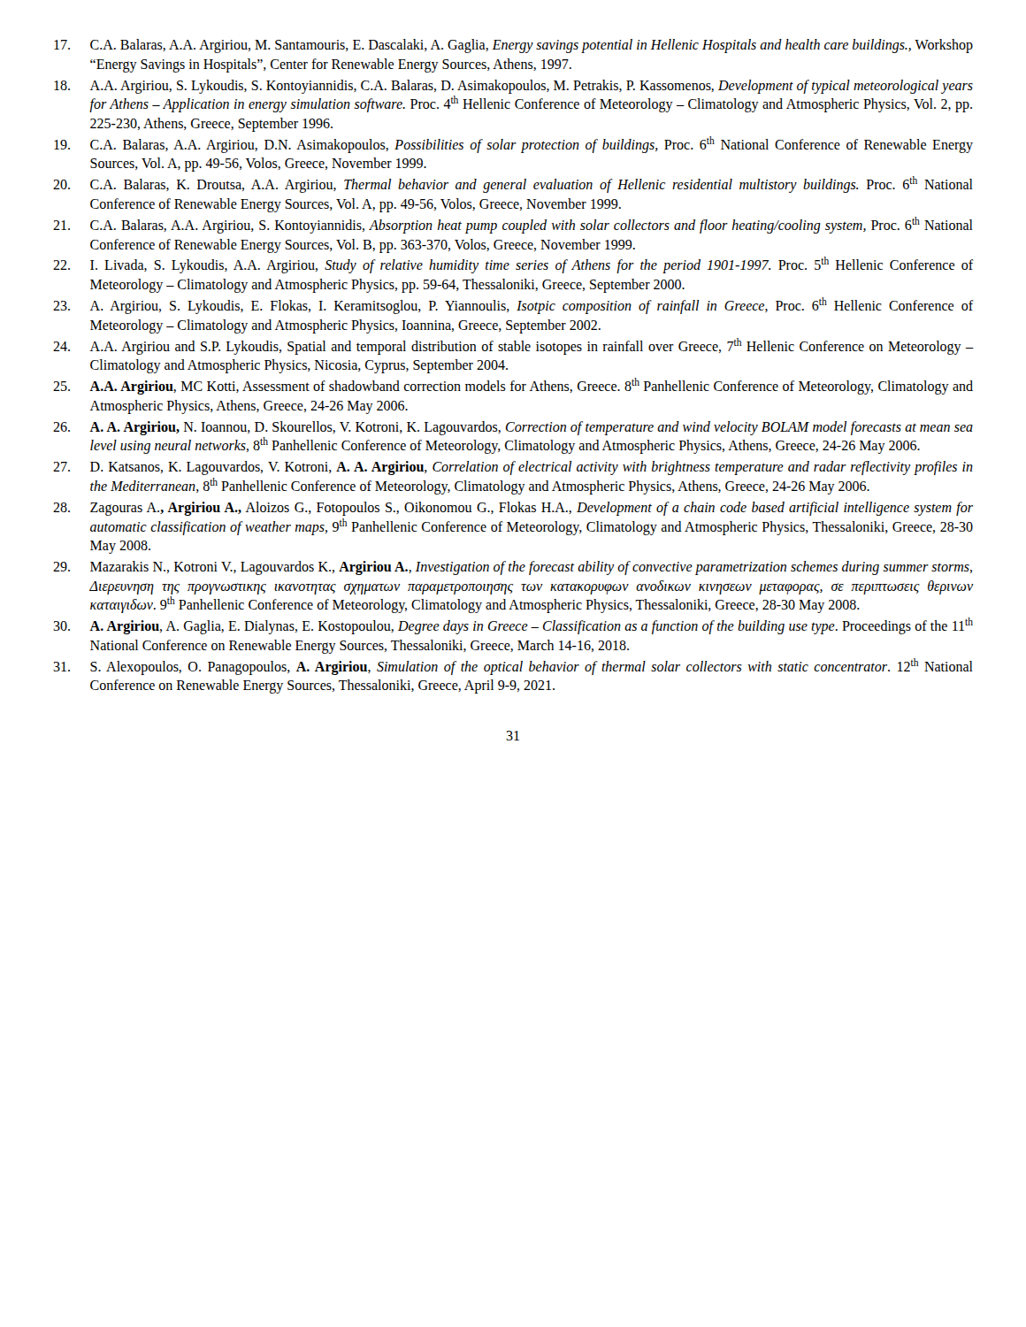17. C.A. Balaras, A.A. Argiriou, M. Santamouris, E. Dascalaki, A. Gaglia, Energy savings potential in Hellenic Hospitals and health care buildings., Workshop “Energy Savings in Hospitals”, Center for Renewable Energy Sources, Athens, 1997.
18. A.A. Argiriou, S. Lykoudis, S. Kontoyiannidis, C.A. Balaras, D. Asimakopoulos, M. Petrakis, P. Kassomenos, Development of typical meteorological years for Athens – Application in energy simulation software. Proc. 4th Hellenic Conference of Meteorology – Climatology and Atmospheric Physics, Vol. 2, pp. 225-230, Athens, Greece, September 1996.
19. C.A. Balaras, A.A. Argiriou, D.N. Asimakopoulos, Possibilities of solar protection of buildings, Proc. 6th National Conference of Renewable Energy Sources, Vol. A, pp. 49-56, Volos, Greece, November 1999.
20. C.A. Balaras, K. Droutsa, A.A. Argiriou, Thermal behavior and general evaluation of Hellenic residential multistory buildings. Proc. 6th National Conference of Renewable Energy Sources, Vol. A, pp. 49-56, Volos, Greece, November 1999.
21. C.A. Balaras, A.A. Argiriou, S. Kontoyiannidis, Absorption heat pump coupled with solar collectors and floor heating/cooling system, Proc. 6th National Conference of Renewable Energy Sources, Vol. B, pp. 363-370, Volos, Greece, November 1999.
22. I. Livada, S. Lykoudis, A.A. Argiriou, Study of relative humidity time series of Athens for the period 1901-1997. Proc. 5th Hellenic Conference of Meteorology – Climatology and Atmospheric Physics, pp. 59-64, Thessaloniki, Greece, September 2000.
23. A. Argiriou, S. Lykoudis, E. Flokas, I. Keramitsoglou, P. Yiannoulis, Isotpic composition of rainfall in Greece, Proc. 6th Hellenic Conference of Meteorology – Climatology and Atmospheric Physics, Ioannina, Greece, September 2002.
24. A.A. Argiriou and S.P. Lykoudis, Spatial and temporal distribution of stable isotopes in rainfall over Greece, 7th Hellenic Conference on Meteorology – Climatology and Atmospheric Physics, Nicosia, Cyprus, September 2004.
25. A.A. Argiriou, MC Kotti, Assessment of shadowband correction models for Athens, Greece. 8th Panhellenic Conference of Meteorology, Climatology and Atmospheric Physics, Athens, Greece, 24-26 May 2006.
26. A. A. Argiriou, N. Ioannou, D. Skourellos, V. Kotroni, K. Lagouvardos, Correction of temperature and wind velocity BOLAM model forecasts at mean sea level using neural networks, 8th Panhellenic Conference of Meteorology, Climatology and Atmospheric Physics, Athens, Greece, 24-26 May 2006.
27. D. Katsanos, K. Lagouvardos, V. Kotroni, A. A. Argiriou, Correlation of electrical activity with brightness temperature and radar reflectivity profiles in the Mediterranean, 8th Panhellenic Conference of Meteorology, Climatology and Atmospheric Physics, Athens, Greece, 24-26 May 2006.
28. Zagouras A., Argiriou A., Aloizos G., Fotopoulos S., Oikonomou G., Flokas H.A., Development of a chain code based artificial intelligence system for automatic classification of weather maps, 9th Panhellenic Conference of Meteorology, Climatology and Atmospheric Physics, Thessaloniki, Greece, 28-30 May 2008.
29. Mazarakis N., Kotroni V., Lagouvardos K., Argiriou A., Investigation of the forecast ability of convective parametrization schemes during summer storms, Διερευνηση της προγνωστικης ικανοτητας σχηματων παραμετροποιησης των κατακορυφων ανοδικων κινησεων μεταφορας, σε περιπτωσεις θερινων καταιγιδων. 9th Panhellenic Conference of Meteorology, Climatology and Atmospheric Physics, Thessaloniki, Greece, 28-30 May 2008.
30. A. Argiriou, A. Gaglia, E. Dialynas, E. Kostopoulou, Degree days in Greece – Classification as a function of the building use type. Proceedings of the 11th National Conference on Renewable Energy Sources, Thessaloniki, Greece, March 14-16, 2018.
31. S. Alexopoulos, O. Panagopoulos, A. Argiriou, Simulation of the optical behavior of thermal solar collectors with static concentrator. 12th National Conference on Renewable Energy Sources, Thessaloniki, Greece, April 9-9, 2021.
31